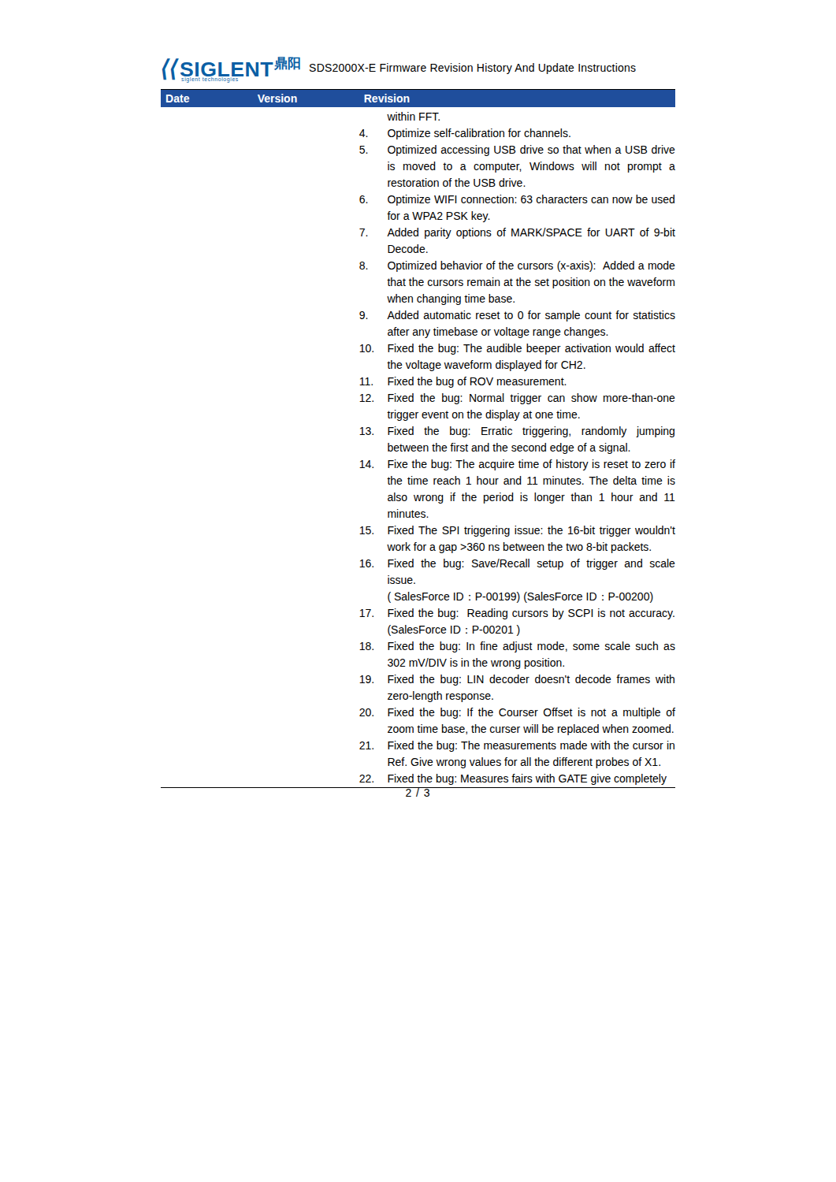⟨⟨SIGLENT 鼎阳 siglent technologies
SDS2000X-E Firmware Revision History And Update Instructions
| Date | Version | Revision |
| --- | --- | --- |
| | | within FFT. 4. Optimize self-calibration for channels. 5. Optimized accessing USB drive so that when a USB drive is moved to a computer, Windows will not prompt a restoration of the USB drive. 6. Optimize WIFI connection: 63 characters can now be used for a WPA2 PSK key. 7. Added parity options of MARK/SPACE for UART of 9-bit Decode. 8. Optimized behavior of the cursors (x-axis): Added a mode that the cursors remain at the set position on the waveform when changing time base. 9. Added automatic reset to 0 for sample count for statistics after any timebase or voltage range changes. 10. Fixed the bug: The audible beeper activation would affect the voltage waveform displayed for CH2. 11. Fixed the bug of ROV measurement. 12. Fixed the bug: Normal trigger can show more-than-one trigger event on the display at one time. 13. Fixed the bug: Erratic triggering, randomly jumping between the first and the second edge of a signal. 14. Fixe the bug: The acquire time of history is reset to zero if the time reach 1 hour and 11 minutes. The delta time is also wrong if the period is longer than 1 hour and 11 minutes. 15. Fixed The SPI triggering issue: the 16-bit trigger wouldn't work for a gap >360 ns between the two 8-bit packets. 16. Fixed the bug: Save/Recall setup of trigger and scale issue. ( SalesForce ID：P-00199) (SalesForce ID：P-00200) 17. Fixed the bug: Reading cursors by SCPI is not accuracy. (SalesForce ID：P-00201 ) 18. Fixed the bug: In fine adjust mode, some scale such as 302 mV/DIV is in the wrong position. 19. Fixed the bug: LIN decoder doesn't decode frames with zero-length response. 20. Fixed the bug: If the Courser Offset is not a multiple of zoom time base, the curser will be replaced when zoomed. 21. Fixed the bug: The measurements made with the cursor in Ref. Give wrong values for all the different probes of X1. 22. Fixed the bug: Measures fairs with GATE give completely |
2 / 3